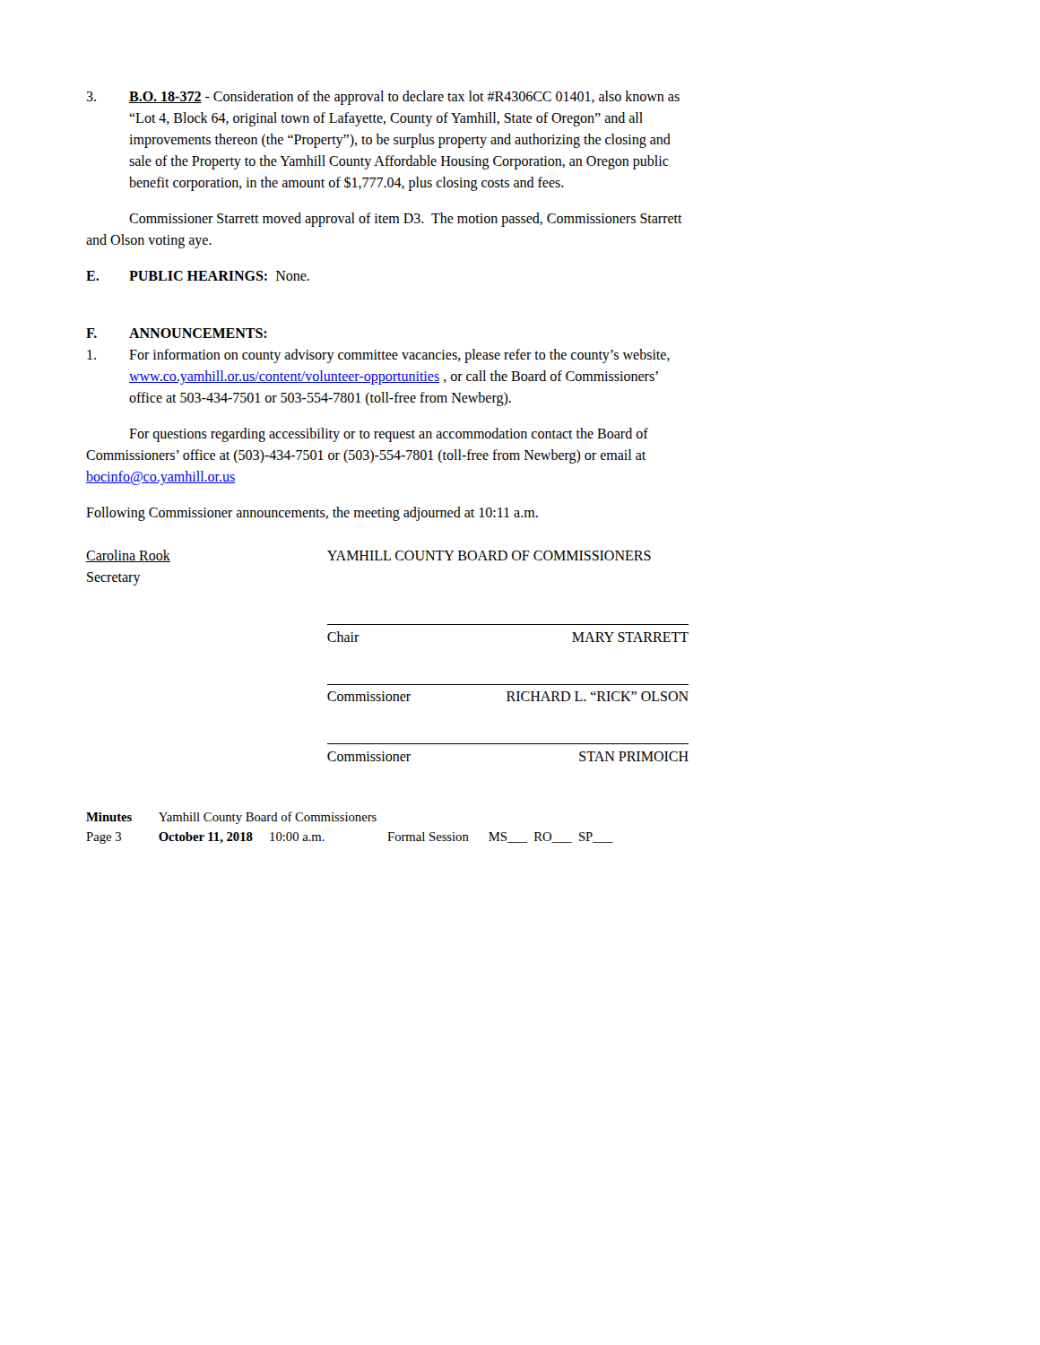3.
B.O. 18-372 - Consideration of the approval to declare tax lot #R4306CC 01401, also known as “Lot 4, Block 64, original town of Lafayette, County of Yamhill, State of Oregon” and all improvements thereon (the “Property”), to be surplus property and authorizing the closing and sale of the Property to the Yamhill County Affordable Housing Corporation, an Oregon public benefit corporation, in the amount of $1,777.04, plus closing costs and fees.
Commissioner Starrett moved approval of item D3. The motion passed, Commissioners Starrett and Olson voting aye.
E.
PUBLIC HEARINGS: None.
F.
ANNOUNCEMENTS:
1.
For information on county advisory committee vacancies, please refer to the county’s website, www.co.yamhill.or.us/content/volunteer-opportunities , or call the Board of Commissioners’ office at 503-434-7501 or 503-554-7801 (toll-free from Newberg).
For questions regarding accessibility or to request an accommodation contact the Board of Commissioners’ office at (503)-434-7501 or (503)-554-7801 (toll-free from Newberg) or email at bocinfo@co.yamhill.or.us
Following Commissioner announcements, the meeting adjourned at 10:11 a.m.
| Carolina Rook Secretary | YAMHILL COUNTY BOARD OF COMMISSIONERS |
| | Chair MARY STARRETT |
| | Commissioner RICHARD L. “RICK” OLSON |
| | Commissioner STAN PRIMOICH |
| Minutes | Yamhill County Board of Commissioners | |
| Page 3 | October 11, 2018 10:00 a.m. | Formal Session MS___ RO___ SP___ |